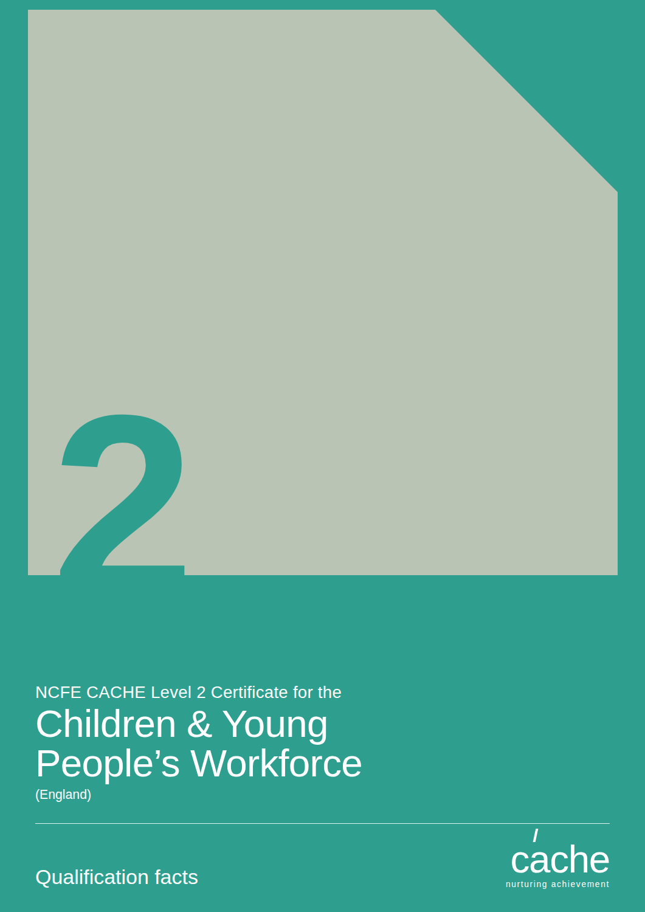2
NCFE CACHE Level 2 Certificate for the
Children & Young
People’s Workforce
(England)
Qualification facts
cac he nurturing achievement